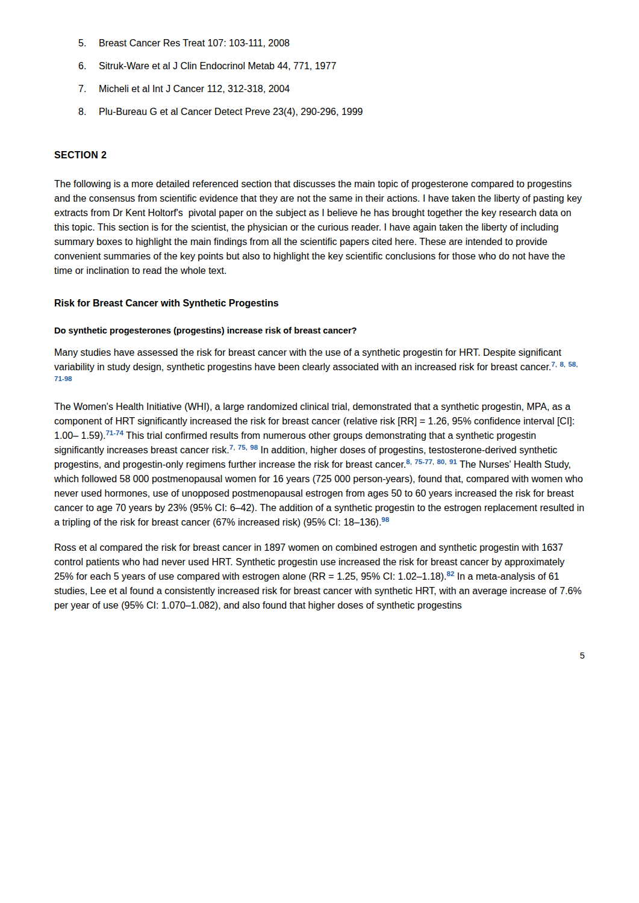Breast Cancer Res Treat 107: 103-111, 2008
Sitruk-Ware et al J Clin Endocrinol Metab 44, 771, 1977
Micheli et al Int J Cancer 112, 312-318, 2004
Plu-Bureau G et al Cancer Detect Preve 23(4), 290-296, 1999
SECTION 2
The following is a more detailed referenced section that discusses the main topic of progesterone compared to progestins and the consensus from scientific evidence that they are not the same in their actions. I have taken the liberty of pasting key extracts from Dr Kent Holtorf's pivotal paper on the subject as I believe he has brought together the key research data on this topic. This section is for the scientist, the physician or the curious reader. I have again taken the liberty of including summary boxes to highlight the main findings from all the scientific papers cited here. These are intended to provide convenient summaries of the key points but also to highlight the key scientific conclusions for those who do not have the time or inclination to read the whole text.
Risk for Breast Cancer with Synthetic Progestins
Do synthetic progesterones (progestins) increase risk of breast cancer?
Many studies have assessed the risk for breast cancer with the use of a synthetic progestin for HRT. Despite significant variability in study design, synthetic progestins have been clearly associated with an increased risk for breast cancer.7, 8, 58, 71-98
The Women's Health Initiative (WHI), a large randomized clinical trial, demonstrated that a synthetic progestin, MPA, as a component of HRT significantly increased the risk for breast cancer (relative risk [RR] = 1.26, 95% confidence interval [CI]: 1.00– 1.59).71-74 This trial confirmed results from numerous other groups demonstrating that a synthetic progestin significantly increases breast cancer risk.7, 75, 98 In addition, higher doses of progestins, testosterone-derived synthetic progestins, and progestin-only regimens further increase the risk for breast cancer.8, 75-77, 80, 91 The Nurses' Health Study, which followed 58 000 postmenopausal women for 16 years (725 000 person-years), found that, compared with women who never used hormones, use of unopposed postmenopausal estrogen from ages 50 to 60 years increased the risk for breast cancer to age 70 years by 23% (95% CI: 6–42). The addition of a synthetic progestin to the estrogen replacement resulted in a tripling of the risk for breast cancer (67% increased risk) (95% CI: 18–136).98
Ross et al compared the risk for breast cancer in 1897 women on combined estrogen and synthetic progestin with 1637 control patients who had never used HRT. Synthetic progestin use increased the risk for breast cancer by approximately 25% for each 5 years of use compared with estrogen alone (RR = 1.25, 95% CI: 1.02–1.18).82 In a meta-analysis of 61 studies, Lee et al found a consistently increased risk for breast cancer with synthetic HRT, with an average increase of 7.6% per year of use (95% CI: 1.070–1.082), and also found that higher doses of synthetic progestins
5